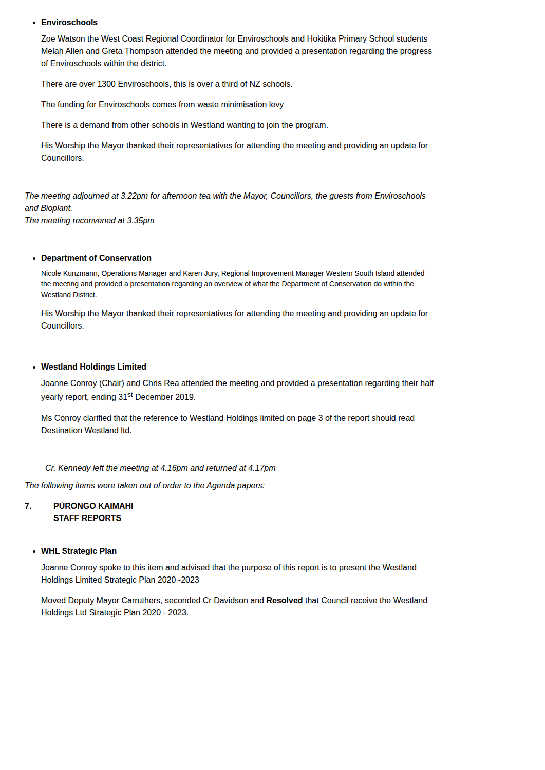Enviroschools
Zoe Watson the West Coast Regional Coordinator for Enviroschools and Hokitika Primary School students Melah Allen and Greta Thompson attended the meeting and provided a presentation regarding the progress of Enviroschools within the district.
There are over 1300 Enviroschools, this is over a third of NZ schools.
The funding for Enviroschools comes from waste minimisation levy
There is a demand from other schools in Westland wanting to join the program.
His Worship the Mayor thanked their representatives for attending the meeting and providing an update for Councillors.
The meeting adjourned at 3.22pm for afternoon tea with the Mayor, Councillors, the guests from Enviroschools and Bioplant.
The meeting reconvened at 3.35pm
Department of Conservation
Nicole Kunzmann, Operations Manager and Karen Jury, Regional Improvement Manager Western South Island attended the meeting and provided a presentation regarding an overview of what the Department of Conservation do within the Westland District.
His Worship the Mayor thanked their representatives for attending the meeting and providing an update for Councillors.
Westland Holdings Limited
Joanne Conroy (Chair) and Chris Rea attended the meeting and provided a presentation regarding their half yearly report, ending 31st December 2019.
Ms Conroy clarified that the reference to Westland Holdings limited on page 3 of the report should read Destination Westland ltd.
Cr. Kennedy left the meeting at 4.16pm and returned at 4.17pm
The following items were taken out of order to the Agenda papers:
| 7. | PŪRONGO KAIMAHI STAFF REPORTS |
WHL Strategic Plan
Joanne Conroy spoke to this item and advised that the purpose of this report is to present the Westland Holdings Limited Strategic Plan 2020 -2023
Moved Deputy Mayor Carruthers, seconded Cr Davidson and Resolved that Council receive the Westland Holdings Ltd Strategic Plan 2020 - 2023.